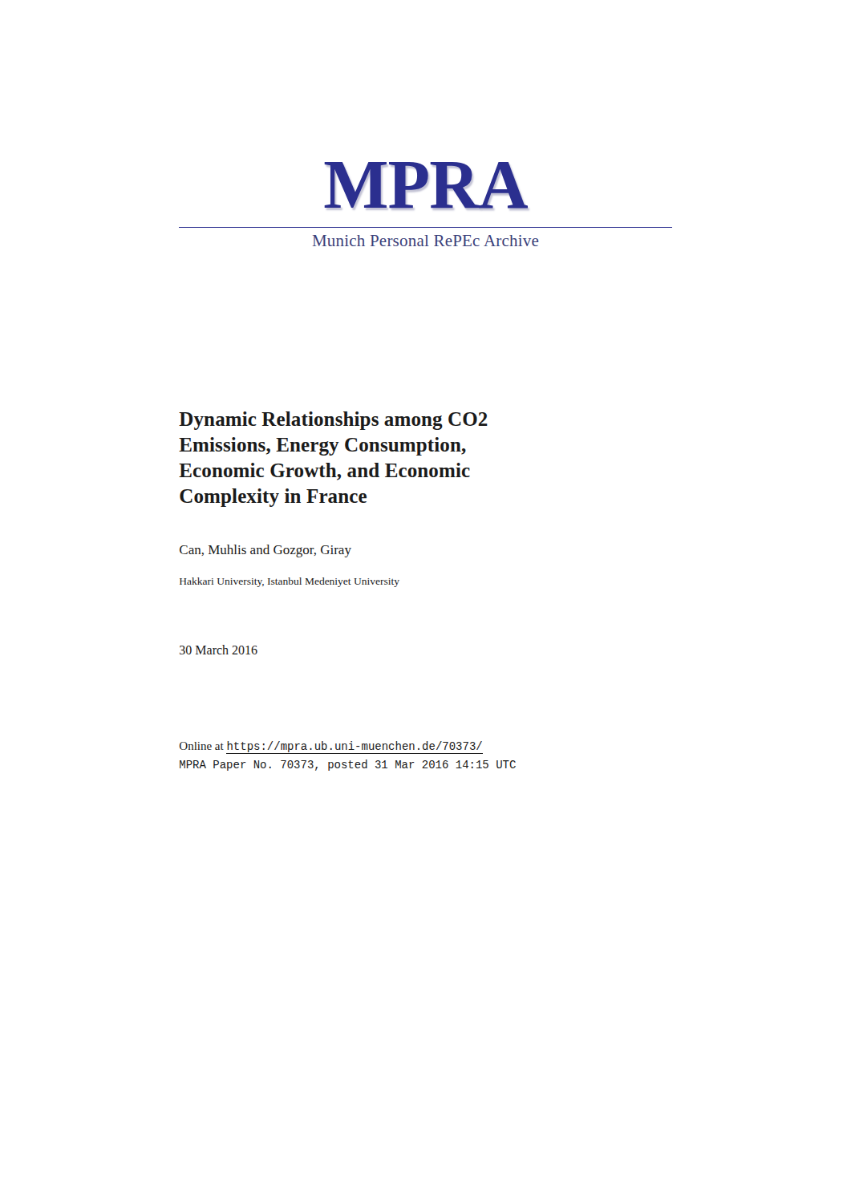MPRA
Munich Personal RePEc Archive
Dynamic Relationships among CO2
Emissions, Energy Consumption,
Economic Growth, and Economic
Complexity in France
Can, Muhlis and Gozgor, Giray
Hakkari University, Istanbul Medeniyet University
30 March 2016
Online at https://mpra.ub.uni-muenchen.de/70373/
MPRA Paper No. 70373, posted 31 Mar 2016 14:15 UTC